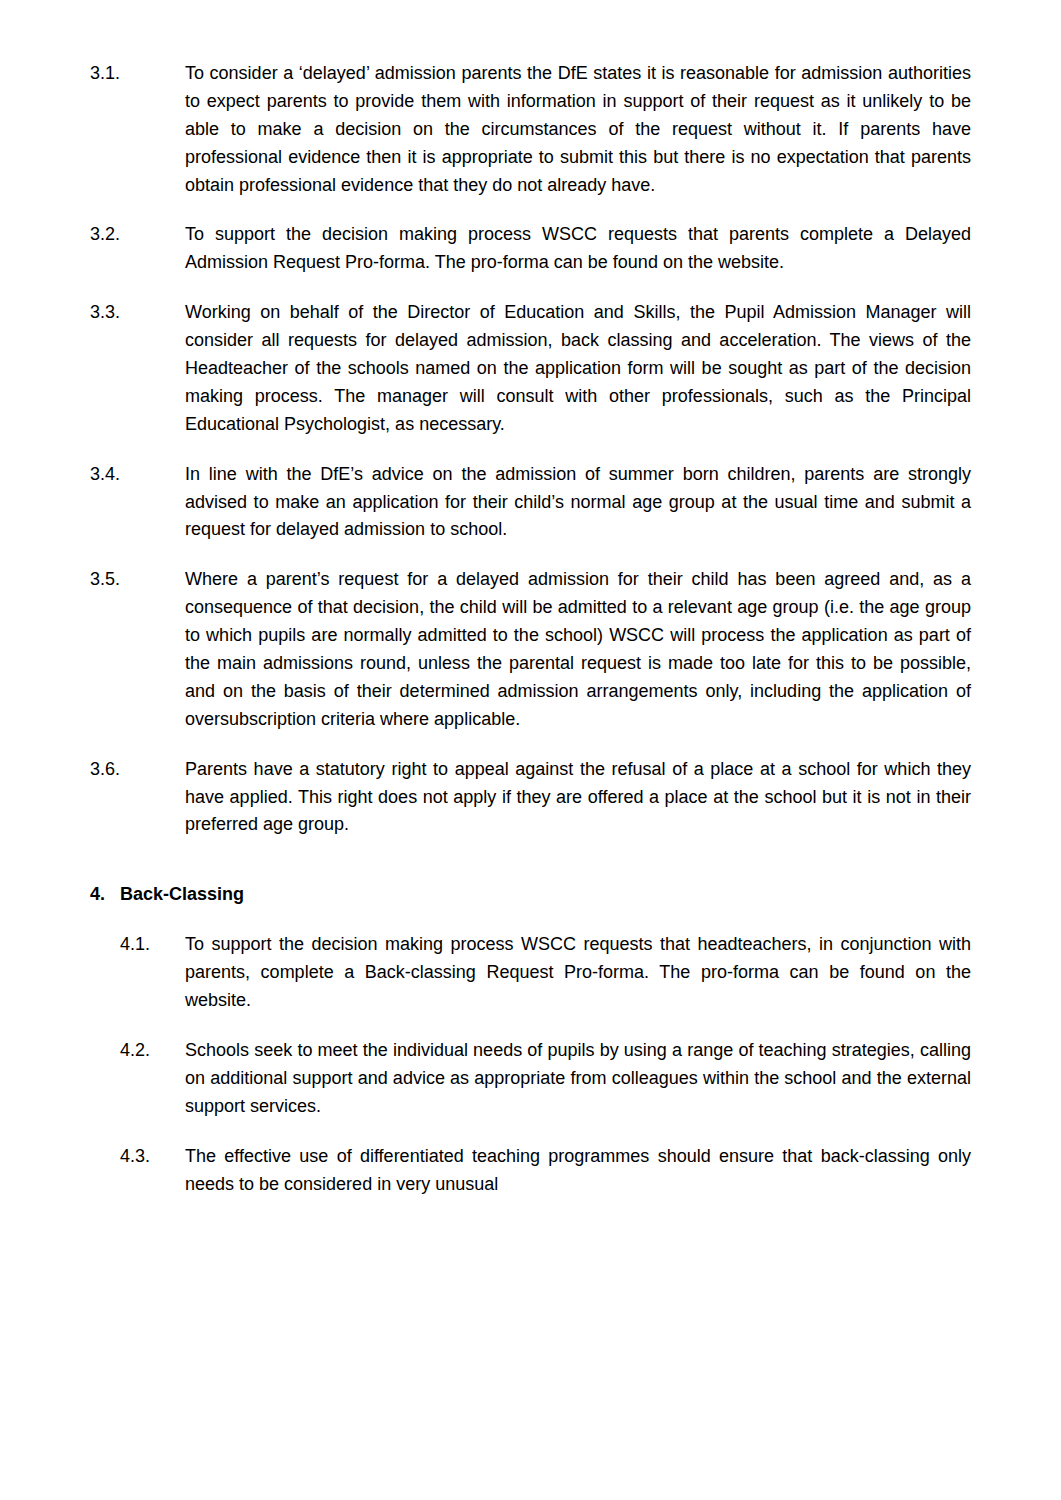3.1. To consider a ‘delayed’ admission parents the DfE states it is reasonable for admission authorities to expect parents to provide them with information in support of their request as it unlikely to be able to make a decision on the circumstances of the request without it. If parents have professional evidence then it is appropriate to submit this but there is no expectation that parents obtain professional evidence that they do not already have.
3.2. To support the decision making process WSCC requests that parents complete a Delayed Admission Request Pro-forma. The pro-forma can be found on the website.
3.3. Working on behalf of the Director of Education and Skills, the Pupil Admission Manager will consider all requests for delayed admission, back classing and acceleration. The views of the Headteacher of the schools named on the application form will be sought as part of the decision making process. The manager will consult with other professionals, such as the Principal Educational Psychologist, as necessary.
3.4. In line with the DfE’s advice on the admission of summer born children, parents are strongly advised to make an application for their child’s normal age group at the usual time and submit a request for delayed admission to school.
3.5. Where a parent’s request for a delayed admission for their child has been agreed and, as a consequence of that decision, the child will be admitted to a relevant age group (i.e. the age group to which pupils are normally admitted to the school) WSCC will process the application as part of the main admissions round, unless the parental request is made too late for this to be possible, and on the basis of their determined admission arrangements only, including the application of oversubscription criteria where applicable.
3.6. Parents have a statutory right to appeal against the refusal of a place at a school for which they have applied. This right does not apply if they are offered a place at the school but it is not in their preferred age group.
4. Back-Classing
4.1. To support the decision making process WSCC requests that headteachers, in conjunction with parents, complete a Back-classing Request Pro-forma. The pro-forma can be found on the website.
4.2. Schools seek to meet the individual needs of pupils by using a range of teaching strategies, calling on additional support and advice as appropriate from colleagues within the school and the external support services.
4.3. The effective use of differentiated teaching programmes should ensure that back-classing only needs to be considered in very unusual